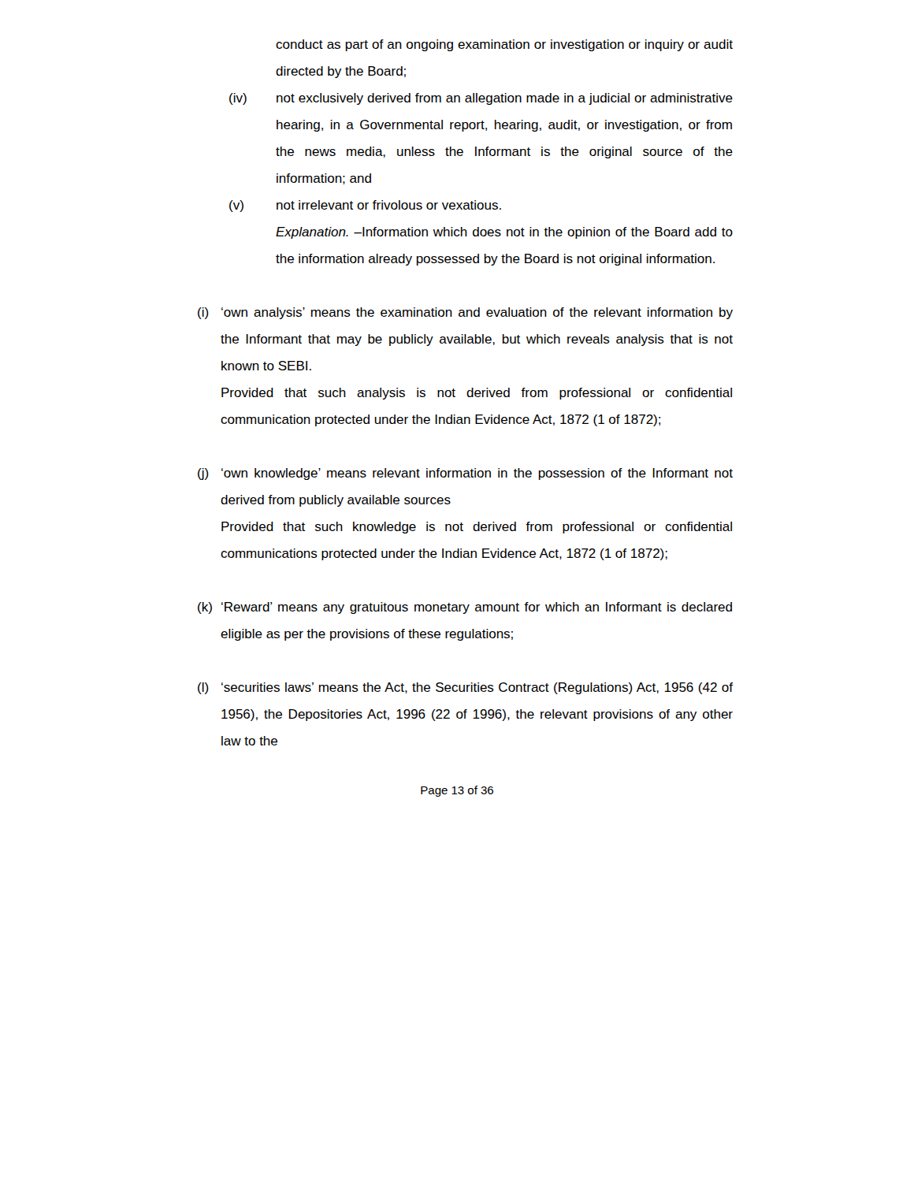conduct as part of an ongoing examination or investigation or inquiry or audit directed by the Board;
(iv)
not exclusively derived from an allegation made in a judicial or administrative hearing, in a Governmental report, hearing, audit, or investigation, or from the news media, unless the Informant is the original source of the information; and
(v)
not irrelevant or frivolous or vexatious.
Explanation. –Information which does not in the opinion of the Board add to the information already possessed by the Board is not original information.
(i)
‘own analysis’ means the examination and evaluation of the relevant information by the Informant that may be publicly available, but which reveals analysis that is not known to SEBI.
Provided that such analysis is not derived from professional or confidential communication protected under the Indian Evidence Act, 1872 (1 of 1872);
(j)
‘own knowledge’ means relevant information in the possession of the Informant not derived from publicly available sources
Provided that such knowledge is not derived from professional or confidential communications protected under the Indian Evidence Act, 1872 (1 of 1872);
(k)
‘Reward’ means any gratuitous monetary amount for which an Informant is declared eligible as per the provisions of these regulations;
(l)
‘securities laws’ means the Act, the Securities Contract (Regulations) Act, 1956 (42 of 1956), the Depositories Act, 1996 (22 of 1996), the relevant provisions of any other law to the
Page 13 of 36